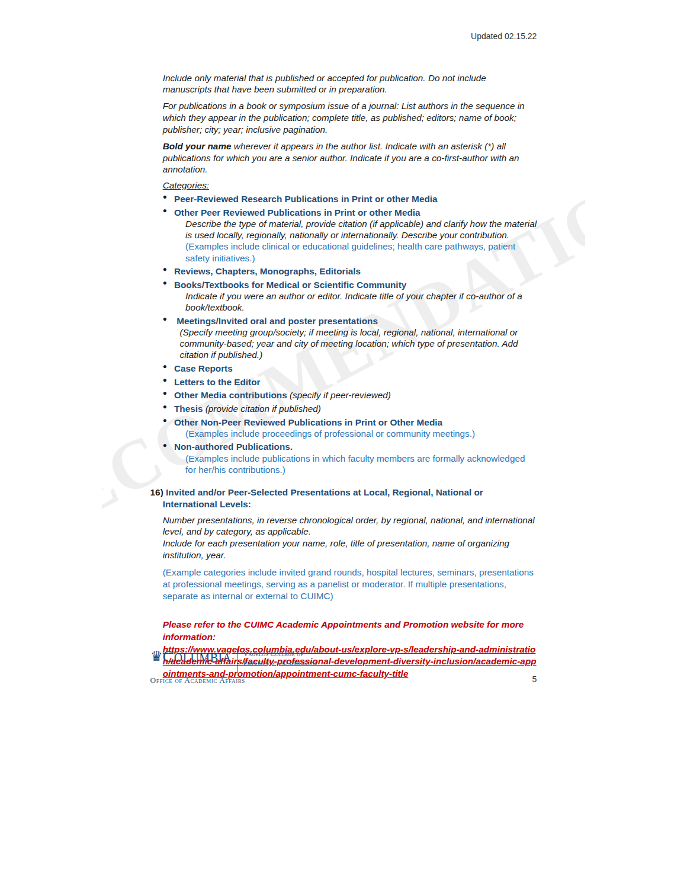RECOMMENDATION
Updated 02.15.22
Include only material that is published or accepted for publication. Do not include manuscripts that have been submitted or in preparation.
For publications in a book or symposium issue of a journal: List authors in the sequence in which they appear in the publication; complete title, as published; editors; name of book; publisher; city; year; inclusive pagination.
Bold your name wherever it appears in the author list. Indicate with an asterisk (*) all publications for which you are a senior author. Indicate if you are a co-first-author with an annotation.
Categories:
Peer-Reviewed Research Publications in Print or other Media
Other Peer Reviewed Publications in Print or other Media Describe the type of material, provide citation (if applicable) and clarify how the material is used locally, regionally, nationally or internationally. Describe your contribution. (Examples include clinical or educational guidelines; health care pathways, patient safety initiatives.)
Reviews, Chapters, Monographs, Editorials
Books/Textbooks for Medical or Scientific Community Indicate if you were an author or editor. Indicate title of your chapter if co-author of a book/textbook.
Meetings/Invited oral and poster presentations (Specify meeting group/society; if meeting is local, regional, national, international or community-based; year and city of meeting location; which type of presentation. Add citation if published.)
Case Reports
Letters to the Editor
Other Media contributions (specify if peer-reviewed)
Thesis (provide citation if published)
Other Non-Peer Reviewed Publications in Print or Other Media (Examples include proceedings of professional or community meetings.)
Non-authored Publications. (Examples include publications in which faculty members are formally acknowledged for her/his contributions.)
16) Invited and/or Peer-Selected Presentations at Local, Regional, National or International Levels:
Number presentations, in reverse chronological order, by regional, national, and international level, and by category, as applicable.
Include for each presentation your name, role, title of presentation, name of organizing institution, year.
(Example categories include invited grand rounds, hospital lectures, seminars, presentations at professional meetings, serving as a panelist or moderator. If multiple presentations, separate as internal or external to CUIMC)
Please refer to the CUIMC Academic Appointments and Promotion website for more information:
https://www.vagelos.columbia.edu/about-us/explore-vp-s/leadership-and-administration/academic-affairs/faculty-professional-development-diversity-inclusion/academic-appointments-and-promotion/appointment-cumc-faculty-title
♛ Columbia Vagelos College of Physicians and Surgeons
Office of Academic Affairs
5